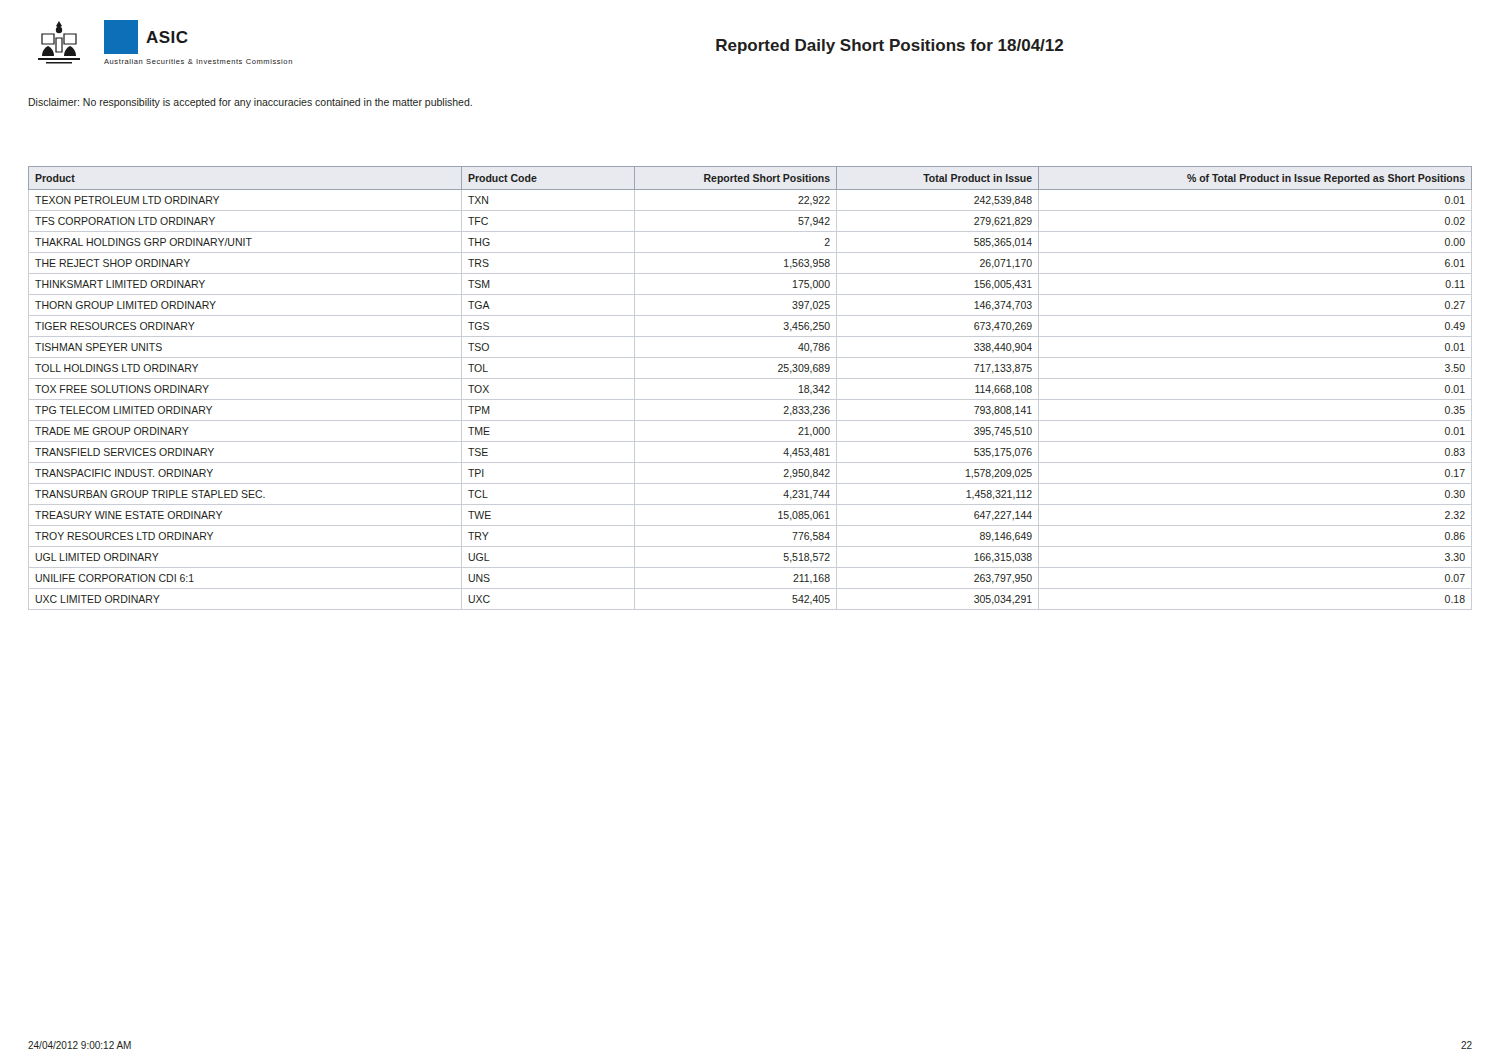ASIC
Australian Securities & Investments Commission
Reported Daily Short Positions for 18/04/12
Disclaimer: No responsibility is accepted for any inaccuracies contained in the matter published.
| Product | Product Code | Reported Short Positions | Total Product in Issue | % of Total Product in Issue Reported as Short Positions |
| --- | --- | --- | --- | --- |
| TEXON PETROLEUM LTD ORDINARY | TXN | 22,922 | 242,539,848 | 0.01 |
| TFS CORPORATION LTD ORDINARY | TFC | 57,942 | 279,621,829 | 0.02 |
| THAKRAL HOLDINGS GRP ORDINARY/UNIT | THG | 2 | 585,365,014 | 0.00 |
| THE REJECT SHOP ORDINARY | TRS | 1,563,958 | 26,071,170 | 6.01 |
| THINKSMART LIMITED ORDINARY | TSM | 175,000 | 156,005,431 | 0.11 |
| THORN GROUP LIMITED ORDINARY | TGA | 397,025 | 146,374,703 | 0.27 |
| TIGER RESOURCES ORDINARY | TGS | 3,456,250 | 673,470,269 | 0.49 |
| TISHMAN SPEYER UNITS | TSO | 40,786 | 338,440,904 | 0.01 |
| TOLL HOLDINGS LTD ORDINARY | TOL | 25,309,689 | 717,133,875 | 3.50 |
| TOX FREE SOLUTIONS ORDINARY | TOX | 18,342 | 114,668,108 | 0.01 |
| TPG TELECOM LIMITED ORDINARY | TPM | 2,833,236 | 793,808,141 | 0.35 |
| TRADE ME GROUP ORDINARY | TME | 21,000 | 395,745,510 | 0.01 |
| TRANSFIELD SERVICES ORDINARY | TSE | 4,453,481 | 535,175,076 | 0.83 |
| TRANSPACIFIC INDUST. ORDINARY | TPI | 2,950,842 | 1,578,209,025 | 0.17 |
| TRANSURBAN GROUP TRIPLE STAPLED SEC. | TCL | 4,231,744 | 1,458,321,112 | 0.30 |
| TREASURY WINE ESTATE ORDINARY | TWE | 15,085,061 | 647,227,144 | 2.32 |
| TROY RESOURCES LTD ORDINARY | TRY | 776,584 | 89,146,649 | 0.86 |
| UGL LIMITED ORDINARY | UGL | 5,518,572 | 166,315,038 | 3.30 |
| UNILIFE CORPORATION CDI 6:1 | UNS | 211,168 | 263,797,950 | 0.07 |
| UXC LIMITED ORDINARY | UXC | 542,405 | 305,034,291 | 0.18 |
24/04/2012 9:00:12 AM 22